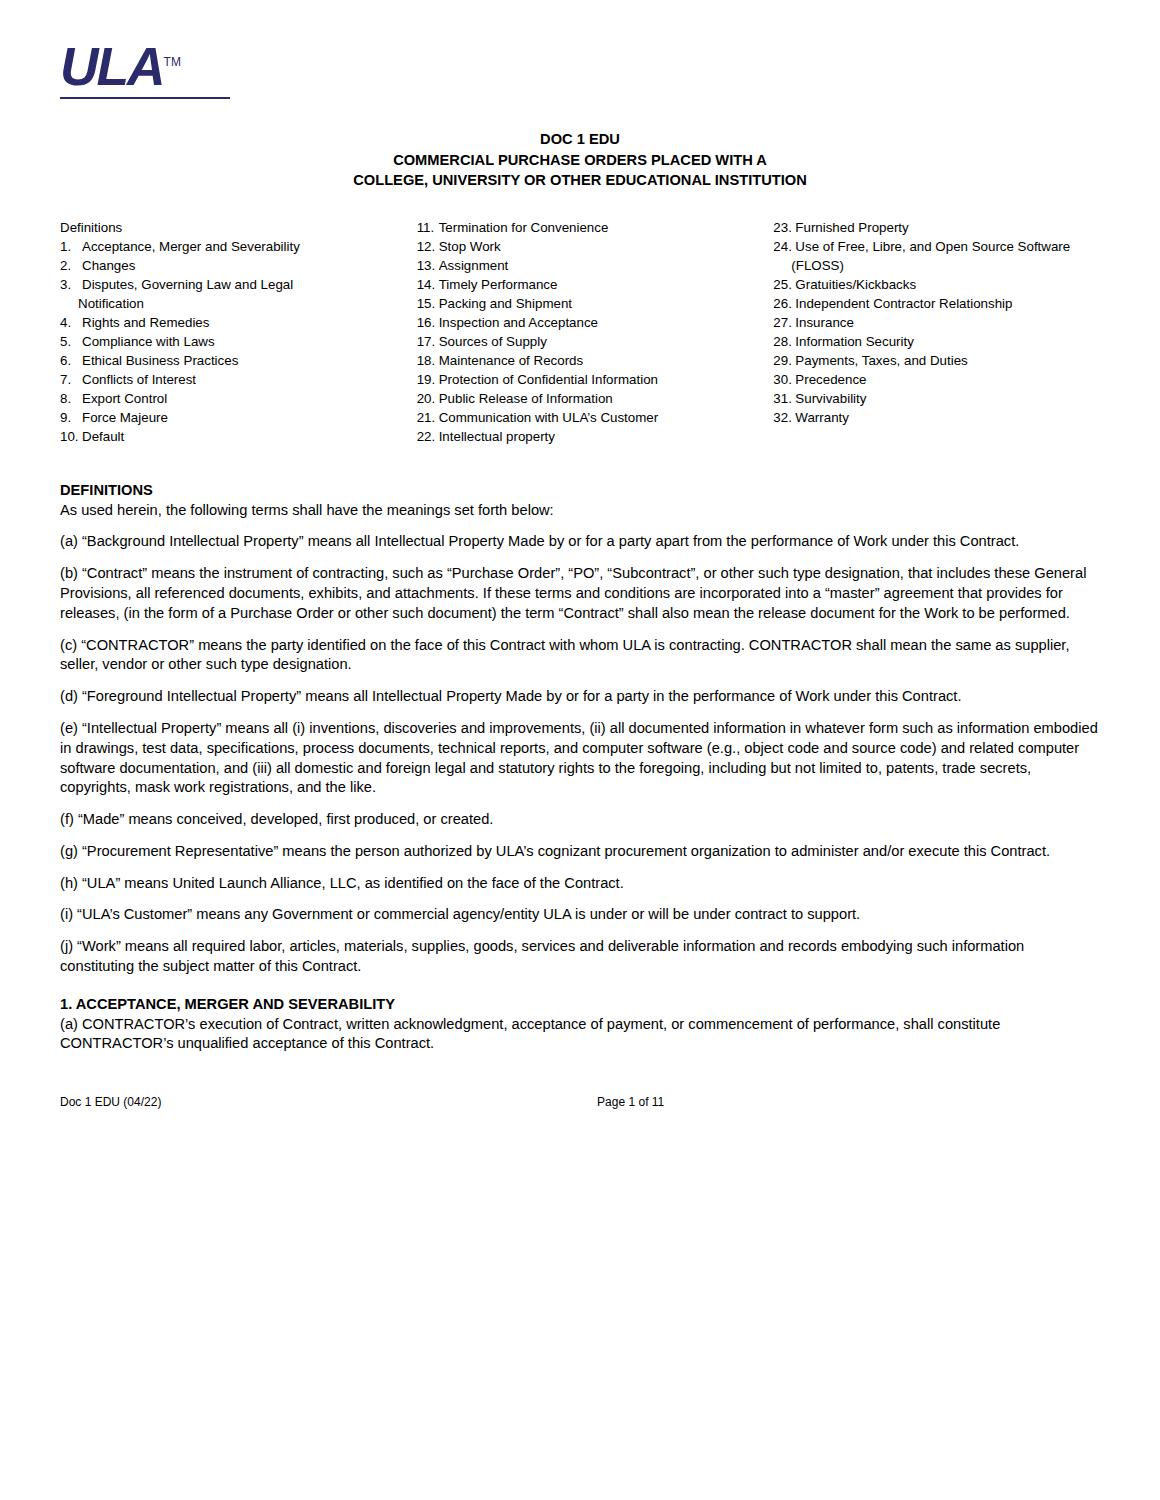ULATM
DOC 1 EDU
COMMERCIAL PURCHASE ORDERS PLACED WITH A
COLLEGE, UNIVERSITY OR OTHER EDUCATIONAL INSTITUTION
Definitions
1. Acceptance, Merger and Severability
2. Changes
3. Disputes, Governing Law and Legal
Notification
4. Rights and Remedies
5. Compliance with Laws
6. Ethical Business Practices
7. Conflicts of Interest
8. Export Control
9. Force Majeure
10. Default
11. Termination for Convenience
12. Stop Work
13. Assignment
14. Timely Performance
15. Packing and Shipment
16. Inspection and Acceptance
17. Sources of Supply
18. Maintenance of Records
19. Protection of Confidential Information
20. Public Release of Information
21. Communication with ULA’s Customer
22. Intellectual property
23. Furnished Property
24. Use of Free, Libre, and Open Source Software
(FLOSS)
25. Gratuities/Kickbacks
26. Independent Contractor Relationship
27. Insurance
28. Information Security
29. Payments, Taxes, and Duties
30. Precedence
31. Survivability
32. Warranty
DEFINITIONS
As used herein, the following terms shall have the meanings set forth below:
(a) “Background Intellectual Property” means all Intellectual Property Made by or for a party apart from the performance of Work under this Contract.
(b) “Contract” means the instrument of contracting, such as “Purchase Order”, “PO”, “Subcontract”, or other such type designation, that includes these General Provisions, all referenced documents, exhibits, and attachments. If these terms and conditions are incorporated into a “master” agreement that provides for releases, (in the form of a Purchase Order or other such document) the term “Contract” shall also mean the release document for the Work to be performed.
(c) “CONTRACTOR” means the party identified on the face of this Contract with whom ULA is contracting. CONTRACTOR shall mean the same as supplier, seller, vendor or other such type designation.
(d) “Foreground Intellectual Property” means all Intellectual Property Made by or for a party in the performance of Work under this Contract.
(e) “Intellectual Property” means all (i) inventions, discoveries and improvements, (ii) all documented information in whatever form such as information embodied in drawings, test data, specifications, process documents, technical reports, and computer software (e.g., object code and source code) and related computer software documentation, and (iii) all domestic and foreign legal and statutory rights to the foregoing, including but not limited to, patents, trade secrets, copyrights, mask work registrations, and the like.
(f) “Made” means conceived, developed, first produced, or created.
(g) “Procurement Representative” means the person authorized by ULA’s cognizant procurement organization to administer and/or execute this Contract.
(h) “ULA” means United Launch Alliance, LLC, as identified on the face of the Contract.
(i) “ULA’s Customer” means any Government or commercial agency/entity ULA is under or will be under contract to support.
(j) “Work” means all required labor, articles, materials, supplies, goods, services and deliverable information and records embodying such information constituting the subject matter of this Contract.
1. ACCEPTANCE, MERGER AND SEVERABILITY
(a) CONTRACTOR’s execution of Contract, written acknowledgment, acceptance of payment, or commencement of performance, shall constitute CONTRACTOR’s unqualified acceptance of this Contract.
Doc 1 EDU (04/22)
Page 1 of 11